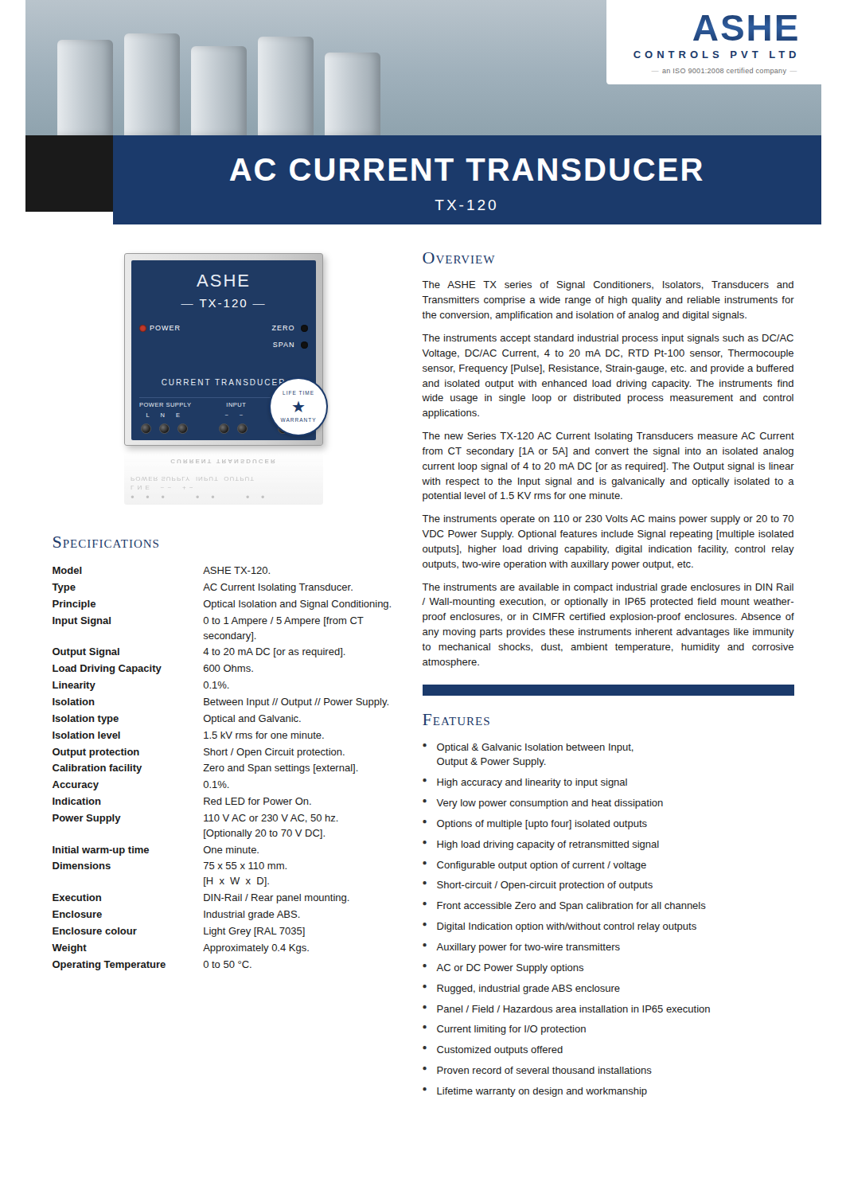ASHE
CONTROLS PVT LTD
an ISO 9001:2008 certified company
AC CURRENT TRANSDUCER
TX-120
ASHE
TX-120
POWER
ZERO
SPAN
CURRENT TRANSDUCER
POWER SUPPLY L N E
INPUT ~ ~
OUTPUT + −
● ● ● ● ● ● ●
L N E ~ ~ + −
POWER SUPPLY INPUT OUTPUT
CURRENT TRANSDUCER
LIFE TIME
★
WARRANTY
Specifications
| Model | ASHE TX-120. |
| Type | AC Current Isolating Transducer. |
| Principle | Optical Isolation and Signal Conditioning. |
| Input Signal | 0 to 1 Ampere / 5 Ampere [from CT secondary]. |
| Output Signal | 4 to 20 mA DC [or as required]. |
| Load Driving Capacity | 600 Ohms. |
| Linearity | 0.1%. |
| Isolation | Between Input // Output // Power Supply. |
| Isolation type | Optical and Galvanic. |
| Isolation level | 1.5 kV rms for one minute. |
| Output protection | Short / Open Circuit protection. |
| Calibration facility | Zero and Span settings [external]. |
| Accuracy | 0.1%. |
| Indication | Red LED for Power On. |
| Power Supply | 110 V AC or 230 V AC, 50 hz. [Optionally 20 to 70 V DC]. |
| Initial warm-up time | One minute. |
| Dimensions | 75 x 55 x 110 mm. [H x W x D]. |
| Execution | DIN-Rail / Rear panel mounting. |
| Enclosure | Industrial grade ABS. |
| Enclosure colour | Light Grey [RAL 7035] |
| Weight | Approximately 0.4 Kgs. |
| Operating Temperature | 0 to 50 °C. |
Overview
The ASHE TX series of Signal Conditioners, Isolators, Transducers and Transmitters comprise a wide range of high quality and reliable instruments for the conversion, amplification and isolation of analog and digital signals.
The instruments accept standard industrial process input signals such as DC/AC Voltage, DC/AC Current, 4 to 20 mA DC, RTD Pt-100 sensor, Thermocouple sensor, Frequency [Pulse], Resistance, Strain-gauge, etc. and provide a buffered and isolated output with enhanced load driving capacity. The instruments find wide usage in single loop or distributed process measurement and control applications.
The new Series TX-120 AC Current Isolating Transducers measure AC Current from CT secondary [1A or 5A] and convert the signal into an isolated analog current loop signal of 4 to 20 mA DC [or as required]. The Output signal is linear with respect to the Input signal and is galvanically and optically isolated to a potential level of 1.5 KV rms for one minute.
The instruments operate on 110 or 230 Volts AC mains power supply or 20 to 70 VDC Power Supply. Optional features include Signal repeating [multiple isolated outputs], higher load driving capability, digital indication facility, control relay outputs, two-wire operation with auxillary power output, etc.
The instruments are available in compact industrial grade enclosures in DIN Rail / Wall-mounting execution, or optionally in IP65 protected field mount weather-proof enclosures, or in CIMFR certified explosion-proof enclosures. Absence of any moving parts provides these instruments inherent advantages like immunity to mechanical shocks, dust, ambient temperature, humidity and corrosive atmosphere.
Features
Optical & Galvanic Isolation between Input,Output & Power Supply.
High accuracy and linearity to input signal
Very low power consumption and heat dissipation
Options of multiple [upto four] isolated outputs
High load driving capacity of retransmitted signal
Configurable output option of current / voltage
Short-circuit / Open-circuit protection of outputs
Front accessible Zero and Span calibration for all channels
Digital Indication option with/without control relay outputs
Auxillary power for two-wire transmitters
AC or DC Power Supply options
Rugged, industrial grade ABS enclosure
Panel / Field / Hazardous area installation in IP65 execution
Current limiting for I/O protection
Customized outputs offered
Proven record of several thousand installations
Lifetime warranty on design and workmanship